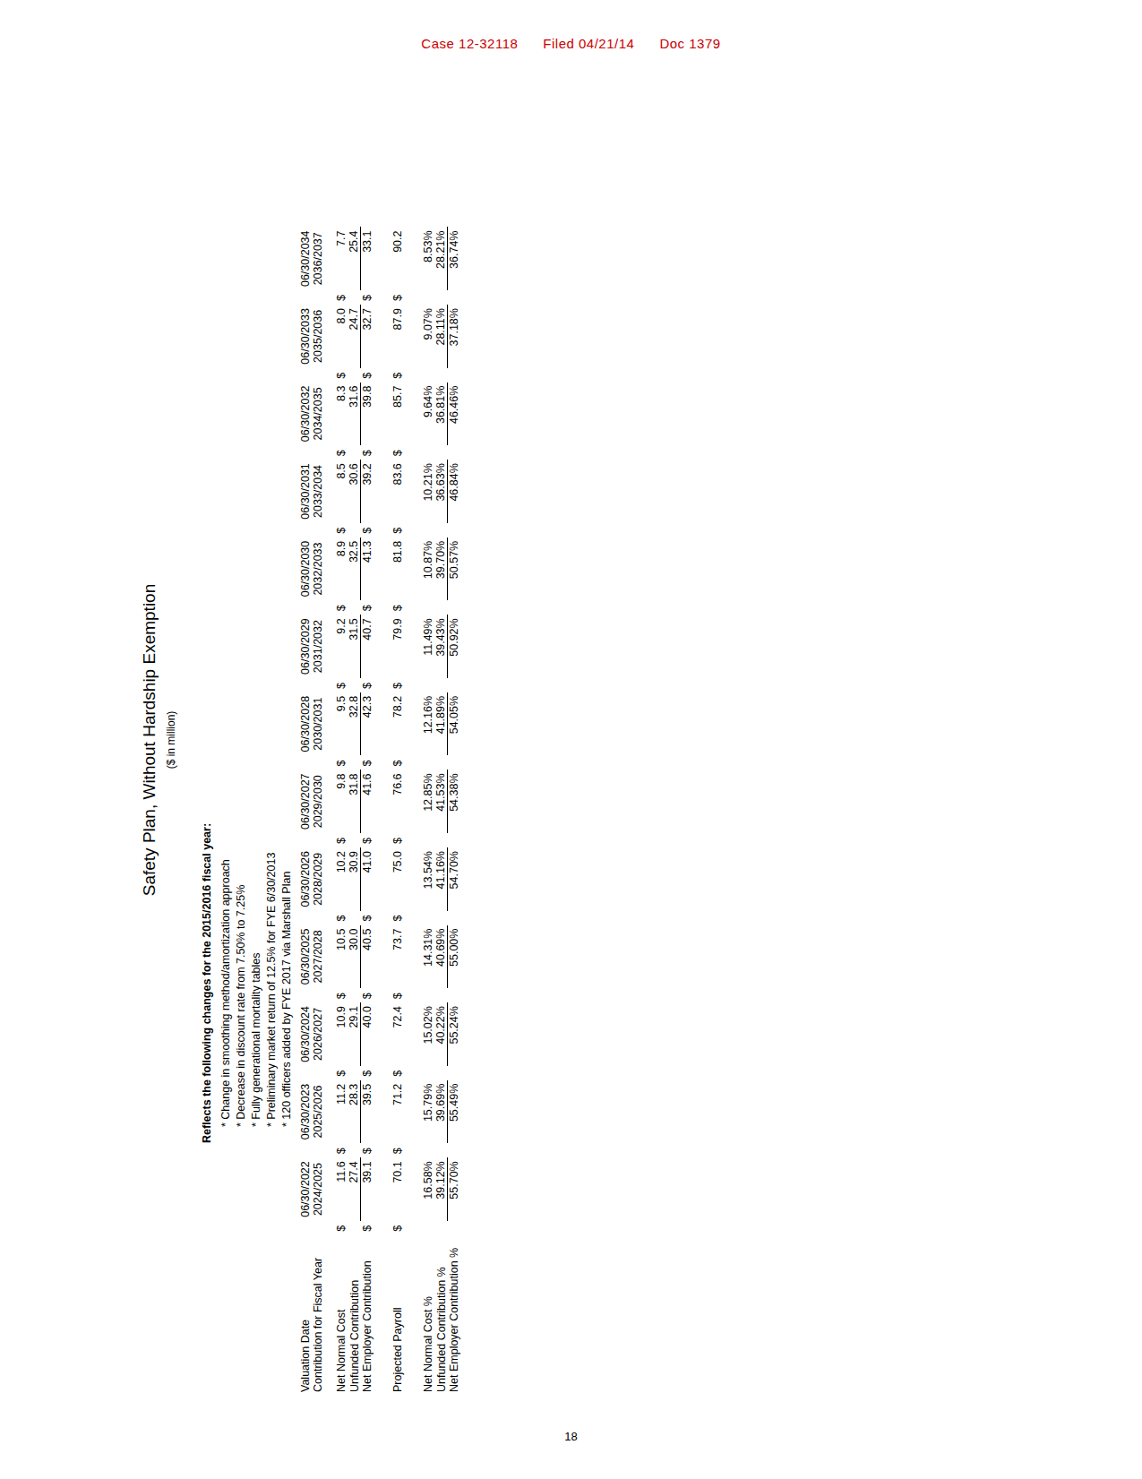Case 12-32118 Filed 04/21/14 Doc 1379
Safety Plan, Without Hardship Exemption
($ in million)
Reflects the following changes for the 2015/2016 fiscal year:
* Change in smoothing method/amortization approach
* Decrease in discount rate from 7.50% to 7.25%
* Fully generational mortality tables
* Preliminary market return of 12.5% for FYE 6/30/2013
* 120 officers added by FYE 2017 via Marshall Plan
| Valuation Date | | 06/30/2022 | | 06/30/2023 | | 06/30/2024 | | 06/30/2025 | | 06/30/2026 | | 06/30/2027 | | 06/30/2028 | | 06/30/2029 | | 06/30/2030 | | 06/30/2031 | | 06/30/2032 | | 06/30/2033 | | 06/30/2034 |
| --- | --- | --- | --- | --- | --- | --- | --- | --- | --- | --- | --- | --- | --- | --- | --- | --- | --- | --- | --- | --- | --- | --- | --- | --- | --- | --- |
| Contribution for Fiscal Year | | 2024/2025 | | 2025/2026 | | 2026/2027 | | 2027/2028 | | 2028/2029 | | 2029/2030 | | 2030/2031 | | 2031/2032 | | 2032/2033 | | 2033/2034 | | 2034/2035 | | 2035/2036 | | 2036/2037 |
| Net Normal Cost | $ | 11.6 | $ | 11.2 | $ | 10.9 | $ | 10.5 | $ | 10.2 | $ | 9.8 | $ | 9.5 | $ | 9.2 | $ | 8.9 | $ | 8.5 | $ | 8.3 | $ | 8.0 | $ | 7.7 |
| Unfunded Contribution | | 27.4 | | 28.3 | | 29.1 | | 30.0 | | 30.9 | | 31.8 | | 32.8 | | 31.5 | | 32.5 | | 30.6 | | 31.6 | | 24.7 | | 25.4 |
| Net Employer Contribution | $ | 39.1 | $ | 39.5 | $ | 40.0 | $ | 40.5 | $ | 41.0 | $ | 41.6 | $ | 42.3 | $ | 40.7 | $ | 41.3 | $ | 39.2 | $ | 39.8 | $ | 32.7 | $ | 33.1 |
| Projected Payroll | $ | 70.1 | $ | 71.2 | $ | 72.4 | $ | 73.7 | $ | 75.0 | $ | 76.6 | $ | 78.2 | $ | 79.9 | $ | 81.8 | $ | 83.6 | $ | 85.7 | $ | 87.9 | $ | 90.2 |
| Net Normal Cost % | | 16.58% | | 15.79% | | 15.02% | | 14.31% | | 13.54% | | 12.85% | | 12.16% | | 11.49% | | 10.87% | | 10.21% | | 9.64% | | 9.07% | | 8.53% |
| Unfunded Contribution % | | 39.12% | | 39.69% | | 40.22% | | 40.69% | | 41.16% | | 41.53% | | 41.89% | | 39.43% | | 39.70% | | 36.63% | | 36.81% | | 28.11% | | 28.21% |
| Net Employer Contribution % | | 55.70% | | 55.49% | | 55.24% | | 55.00% | | 54.70% | | 54.38% | | 54.05% | | 50.92% | | 50.57% | | 46.84% | | 46.46% | | 37.18% | | 36.74% |
18